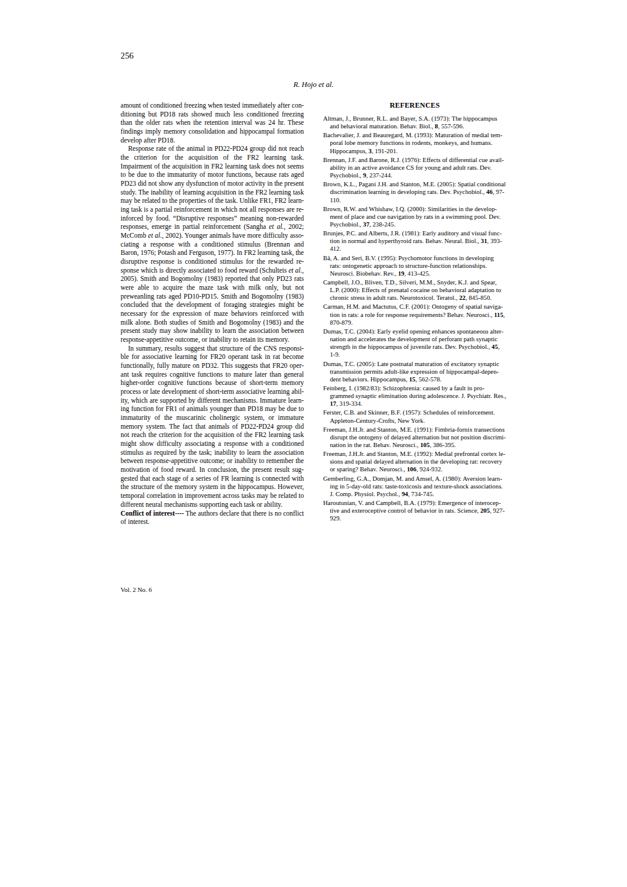256
R. Hojo et al.
amount of conditioned freezing when tested immediately after conditioning but PD18 rats showed much less conditioned freezing than the older rats when the retention interval was 24 hr. These findings imply memory consolidation and hippocampal formation develop after PD18.
Response rate of the animal in PD22-PD24 group did not reach the criterion for the acquisition of the FR2 learning task. Impairment of the acquisition in FR2 learning task does not seems to be due to the immaturity of motor functions, because rats aged PD23 did not show any dysfunction of motor activity in the present study. The inability of learning acquisition in the FR2 learning task may be related to the properties of the task. Unlike FR1, FR2 learning task is a partial reinforcement in which not all responses are reinforced by food. “Disruptive responses” meaning non-rewarded responses, emerge in partial reinforcement (Sangha et al., 2002; McComb et al., 2002). Younger animals have more difficulty associating a response with a conditioned stimulus (Brennan and Baron, 1976; Potash and Ferguson, 1977). In FR2 learning task, the disruptive response is conditioned stimulus for the rewarded response which is directly associated to food reward (Schulteis et al., 2005). Smith and Bogomolny (1983) reported that only PD23 rats were able to acquire the maze task with milk only, but not preweanling rats aged PD10-PD15. Smith and Bogomolny (1983) concluded that the development of foraging strategies might be necessary for the expression of maze behaviors reinforced with milk alone. Both studies of Smith and Bogomolny (1983) and the present study may show inability to learn the association between response-appetitive outcome, or inability to retain its memory.
In summary, results suggest that structure of the CNS responsible for associative learning for FR20 operant task in rat become functionally, fully mature on PD32. This suggests that FR20 operant task requires cognitive functions to mature later than general higher-order cognitive functions because of short-term memory process or late development of short-term associative learning ability, which are supported by different mechanisms. Immature learning function for FR1 of animals younger than PD18 may be due to immaturity of the muscarinic cholinergic system, or immature memory system. The fact that animals of PD22-PD24 group did not reach the criterion for the acquisition of the FR2 learning task might show difficulty associating a response with a conditioned stimulus as required by the task; inability to learn the association between response-appetitive outcome; or inability to remember the motivation of food reward. In conclusion, the present result suggested that each stage of a series of FR learning is connected with the structure of the memory system in the hippocampus. However, temporal correlation in improvement across tasks may be related to different neural mechanisms supporting each task or ability.
Conflict of interest---- The authors declare that there is no conflict of interest.
REFERENCES
Altman, J., Brunner, R.L. and Bayer, S.A. (1973): The hippocampus and behavioral maturation. Behav. Biol., 8, 557-596.
Bachevalier, J. and Beauregard, M. (1993): Maturation of medial temporal lobe memory functions in rodents, monkeys, and humans. Hippocampus, 3, 191-201.
Brennan, J.F. and Barone, R.J. (1976): Effects of differential cue availability in an active avoidance CS for young and adult rats. Dev. Psychobiol., 9, 237-244.
Brown, K.L., Pagani J.H. and Stanton, M.E. (2005): Spatial conditional discrimination learning in developing rats. Dev. Psychobiol., 46, 97-110.
Brown, R.W. and Whishaw, I.Q. (2000): Similarities in the development of place and cue navigation by rats in a swimming pool. Dev. Psychobiol., 37, 238-245.
Brunjes, P.C. and Alberts, J.R. (1981): Early auditory and visual function in normal and hyperthyroid rats. Behav. Neural. Biol., 31, 393-412.
Bâ, A. and Seri, B.V. (1995): Psychomotor functions in developing rats: ontogenetic approach to structure-function relationships. Neurosci. Biobehav. Rev., 19, 413-425.
Campbell, J.O., Bliven, T.D., Silveri, M.M., Snyder, K.J. and Spear, L.P. (2000): Effects of prenatal cocaine on behavioral adaptation to chronic stress in adult rats. Neurotoxicol. Teratol., 22, 845-850.
Carman, H.M. and Mactutus, C.F. (2001): Ontogeny of spatial navigation in rats: a role for response requirements? Behav. Neurosci., 115, 870-879.
Dumas, T.C. (2004): Early eyelid opening enhances spontaneous alternation and accelerates the development of perforant path synaptic strength in the hippocampus of juvenile rats. Dev. Psychobiol., 45, 1-9.
Dumas, T.C. (2005): Late postnatal maturation of excitatory synaptic transmission permits adult-like expression of hippocampal-dependent behaviors. Hippocampus, 15, 562-578.
Feinberg, I. (1982/83): Schizophrenia: caused by a fault in programmed synaptic elimination during adolescence. J. Psychiatr. Res., 17, 319-334.
Ferster, C.B. and Skinner, B.F. (1957): Schedules of reinforcement. Appleton-Century-Crofts, New York.
Freeman, J.H.Jr. and Stanton, M.E. (1991): Fimbria-fornix transections disrupt the ontogeny of delayed alternation but not position discrimination in the rat. Behav. Neurosci., 105, 386-395.
Freeman, J.H.Jr. and Stanton, M.E. (1992): Medial prefrontal cortex lesions and spatial delayed alternation in the developing rat: recovery or sparing? Behav. Neurosci., 106, 924-932.
Gemberling, G.A., Domjan, M. and Amsel, A. (1980): Aversion learning in 5-day-old rats: taste-toxicosis and texture-shock associations. J. Comp. Physiol. Psychol., 94, 734-745.
Haroutunian, V. and Campbell, B.A. (1979): Emergence of interoceptive and exteroceptive control of behavior in rats. Science, 205, 927-929.
Vol. 2 No. 6